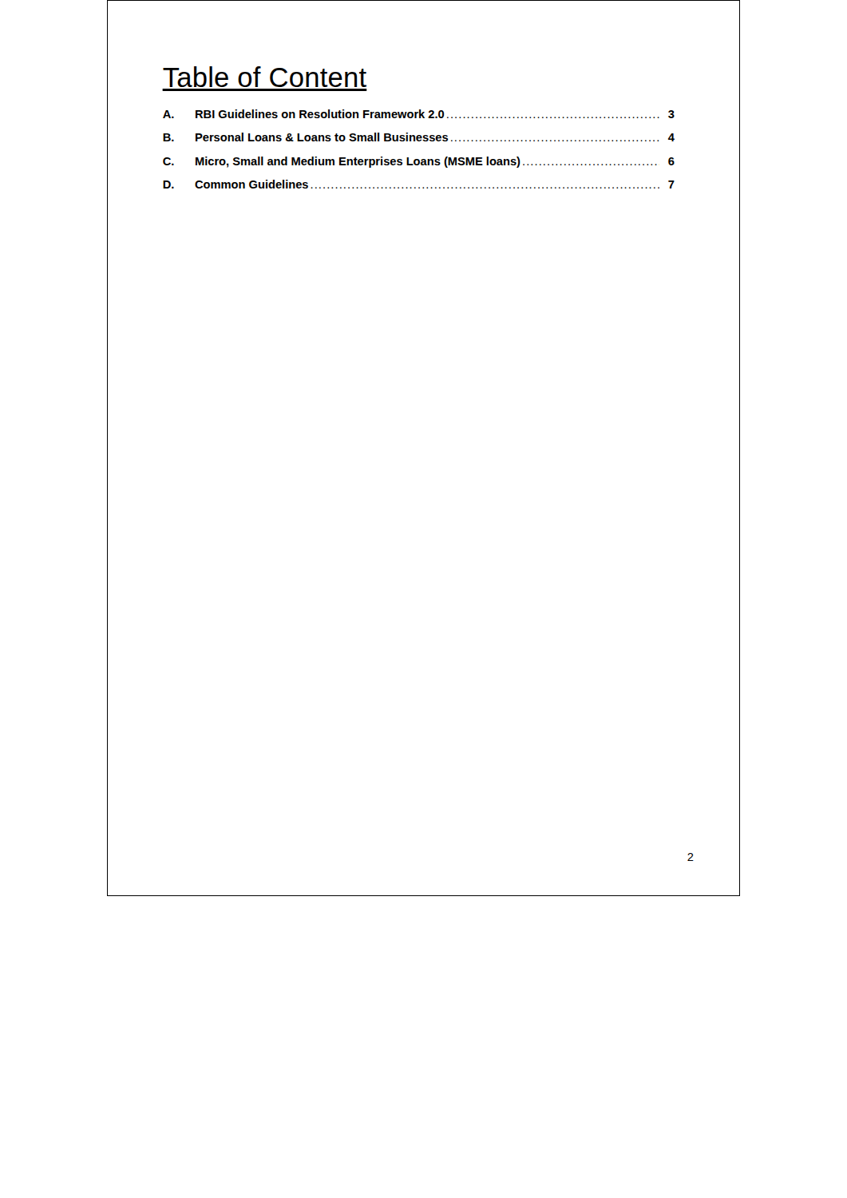Table of Content
A. RBI Guidelines on Resolution Framework 2.0 .......................................................................... 3
B. Personal Loans & Loans to Small Businesses ........................................................................... 4
C. Micro, Small and Medium Enterprises Loans (MSME loans) .................................................... 6
D. Common Guidelines ........................................................................................................... 7
2